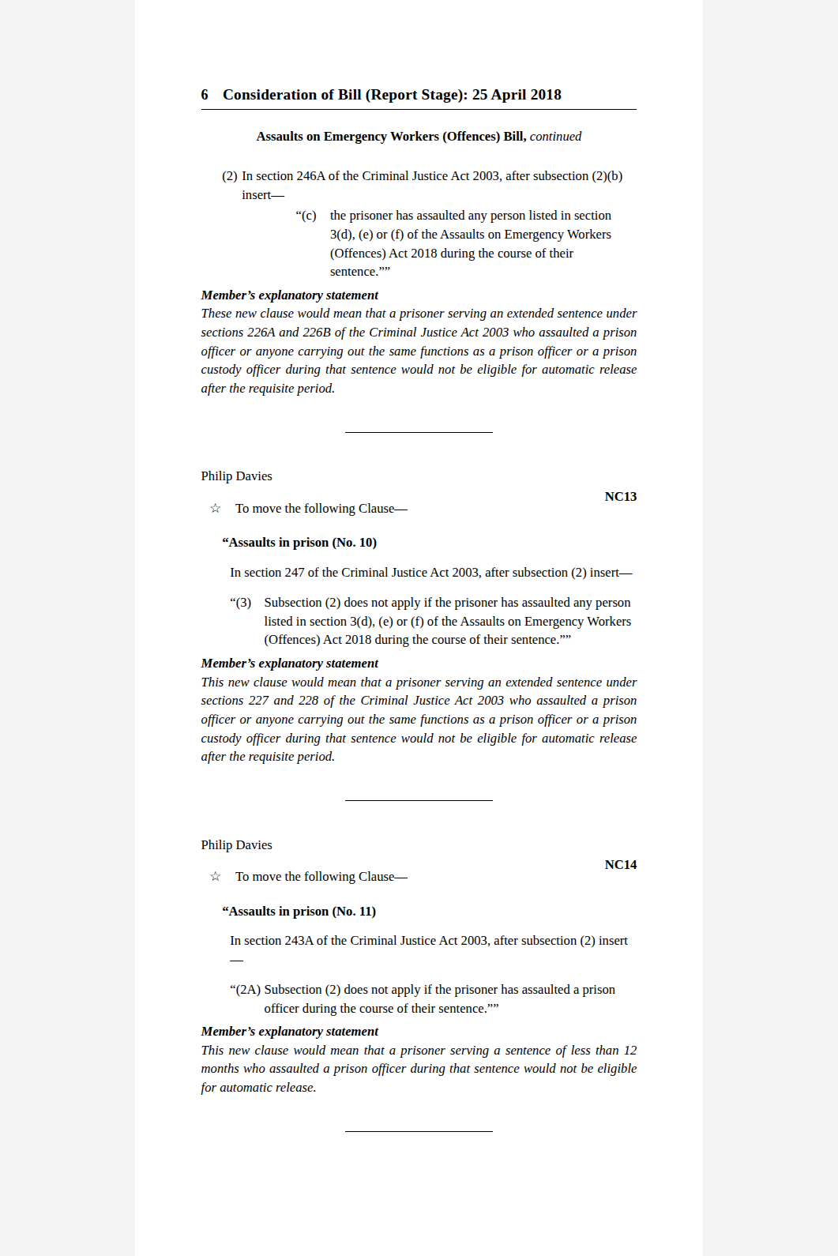6 Consideration of Bill (Report Stage): 25 April 2018
Assaults on Emergency Workers (Offences) Bill, continued
(2)
In section 246A of the Criminal Justice Act 2003, after subsection (2)(b) insert—
“(c)
the prisoner has assaulted any person listed in section 3(d), (e) or (f) of the Assaults on Emergency Workers (Offences) Act 2018 during the course of their sentence.””
Member’s explanatory statement
These new clause would mean that a prisoner serving an extended sentence under sections 226A and 226B of the Criminal Justice Act 2003 who assaulted a prison officer or anyone carrying out the same functions as a prison officer or a prison custody officer during that sentence would not be eligible for automatic release after the requisite period.
Philip Davies
☆To move the following Clause—
NC13
“Assaults in prison (No. 10)
In section 247 of the Criminal Justice Act 2003, after subsection (2) insert—
“(3)
Subsection (2) does not apply if the prisoner has assaulted any person listed in section 3(d), (e) or (f) of the Assaults on Emergency Workers (Offences) Act 2018 during the course of their sentence.””
Member’s explanatory statement
This new clause would mean that a prisoner serving an extended sentence under sections 227 and 228 of the Criminal Justice Act 2003 who assaulted a prison officer or anyone carrying out the same functions as a prison officer or a prison custody officer during that sentence would not be eligible for automatic release after the requisite period.
Philip Davies
☆To move the following Clause—
NC14
“Assaults in prison (No. 11)
In section 243A of the Criminal Justice Act 2003, after subsection (2) insert—
“(2A)
Subsection (2) does not apply if the prisoner has assaulted a prison officer during the course of their sentence.””
Member’s explanatory statement
This new clause would mean that a prisoner serving a sentence of less than 12 months who assaulted a prison officer during that sentence would not be eligible for automatic release.